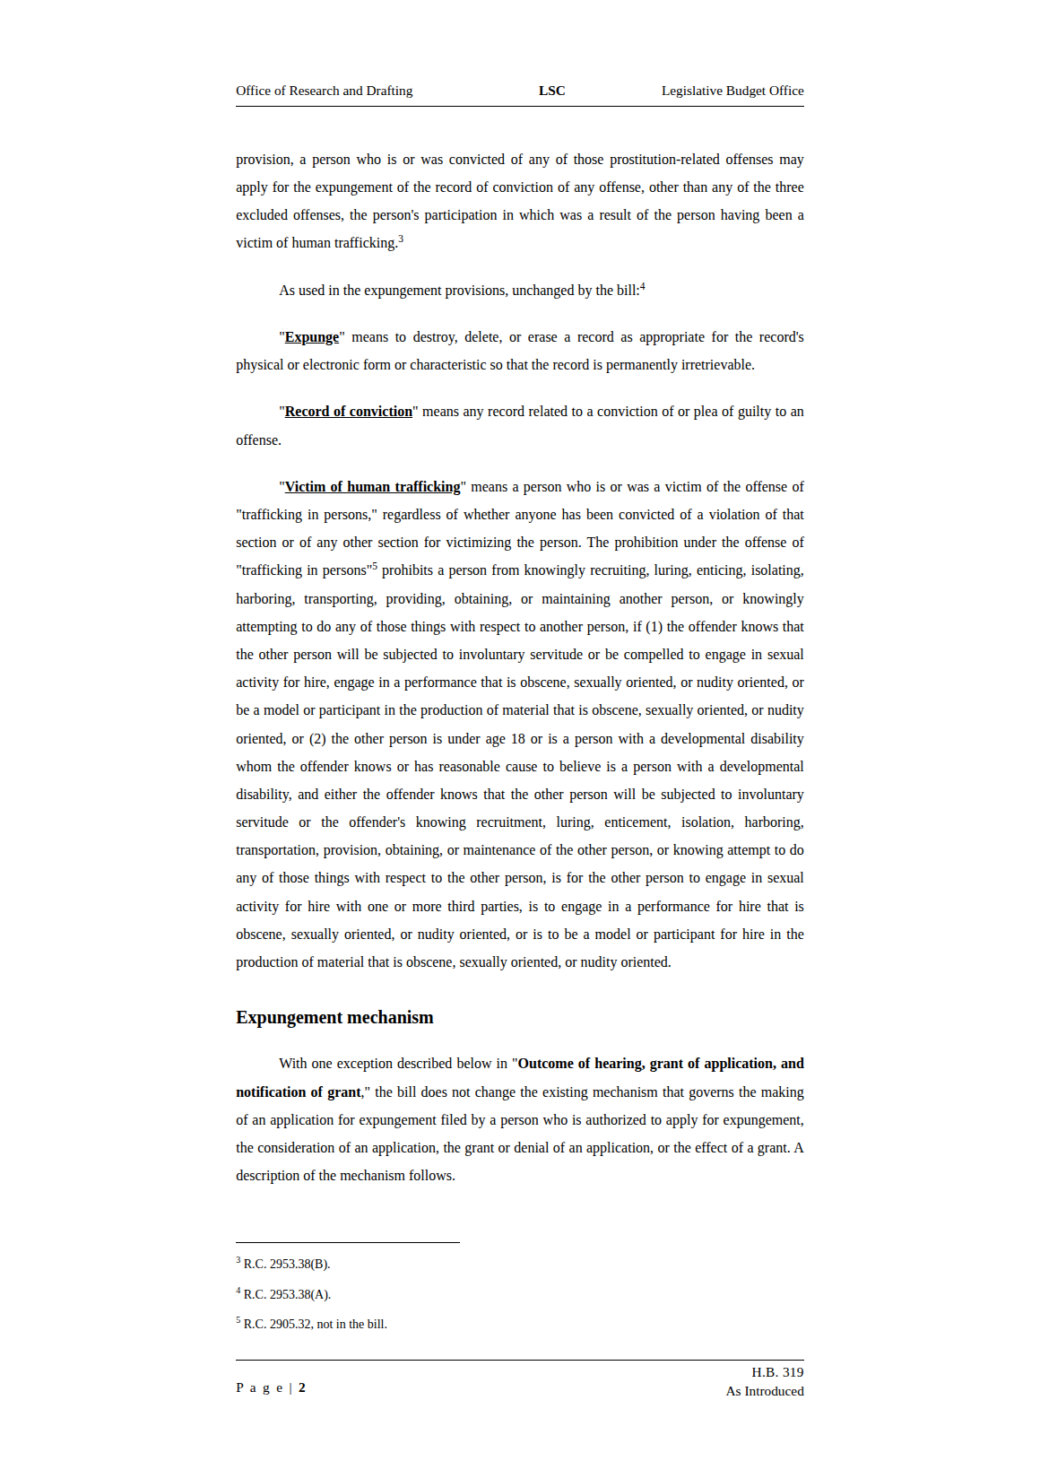Office of Research and Drafting
LSC
Legislative Budget Office
provision, a person who is or was convicted of any of those prostitution-related offenses may apply for the expungement of the record of conviction of any offense, other than any of the three excluded offenses, the person's participation in which was a result of the person having been a victim of human trafficking.3
As used in the expungement provisions, unchanged by the bill:4
"Expunge" means to destroy, delete, or erase a record as appropriate for the record's physical or electronic form or characteristic so that the record is permanently irretrievable.
"Record of conviction" means any record related to a conviction of or plea of guilty to an offense.
"Victim of human trafficking" means a person who is or was a victim of the offense of "trafficking in persons," regardless of whether anyone has been convicted of a violation of that section or of any other section for victimizing the person. The prohibition under the offense of "trafficking in persons"5 prohibits a person from knowingly recruiting, luring, enticing, isolating, harboring, transporting, providing, obtaining, or maintaining another person, or knowingly attempting to do any of those things with respect to another person, if (1) the offender knows that the other person will be subjected to involuntary servitude or be compelled to engage in sexual activity for hire, engage in a performance that is obscene, sexually oriented, or nudity oriented, or be a model or participant in the production of material that is obscene, sexually oriented, or nudity oriented, or (2) the other person is under age 18 or is a person with a developmental disability whom the offender knows or has reasonable cause to believe is a person with a developmental disability, and either the offender knows that the other person will be subjected to involuntary servitude or the offender's knowing recruitment, luring, enticement, isolation, harboring, transportation, provision, obtaining, or maintenance of the other person, or knowing attempt to do any of those things with respect to the other person, is for the other person to engage in sexual activity for hire with one or more third parties, is to engage in a performance for hire that is obscene, sexually oriented, or nudity oriented, or is to be a model or participant for hire in the production of material that is obscene, sexually oriented, or nudity oriented.
Expungement mechanism
With one exception described below in "Outcome of hearing, grant of application, and notification of grant," the bill does not change the existing mechanism that governs the making of an application for expungement filed by a person who is authorized to apply for expungement, the consideration of an application, the grant or denial of an application, or the effect of a grant. A description of the mechanism follows.
3 R.C. 2953.38(B).
4 R.C. 2953.38(A).
5 R.C. 2905.32, not in the bill.
P a g e | 2
H.B. 319
As Introduced